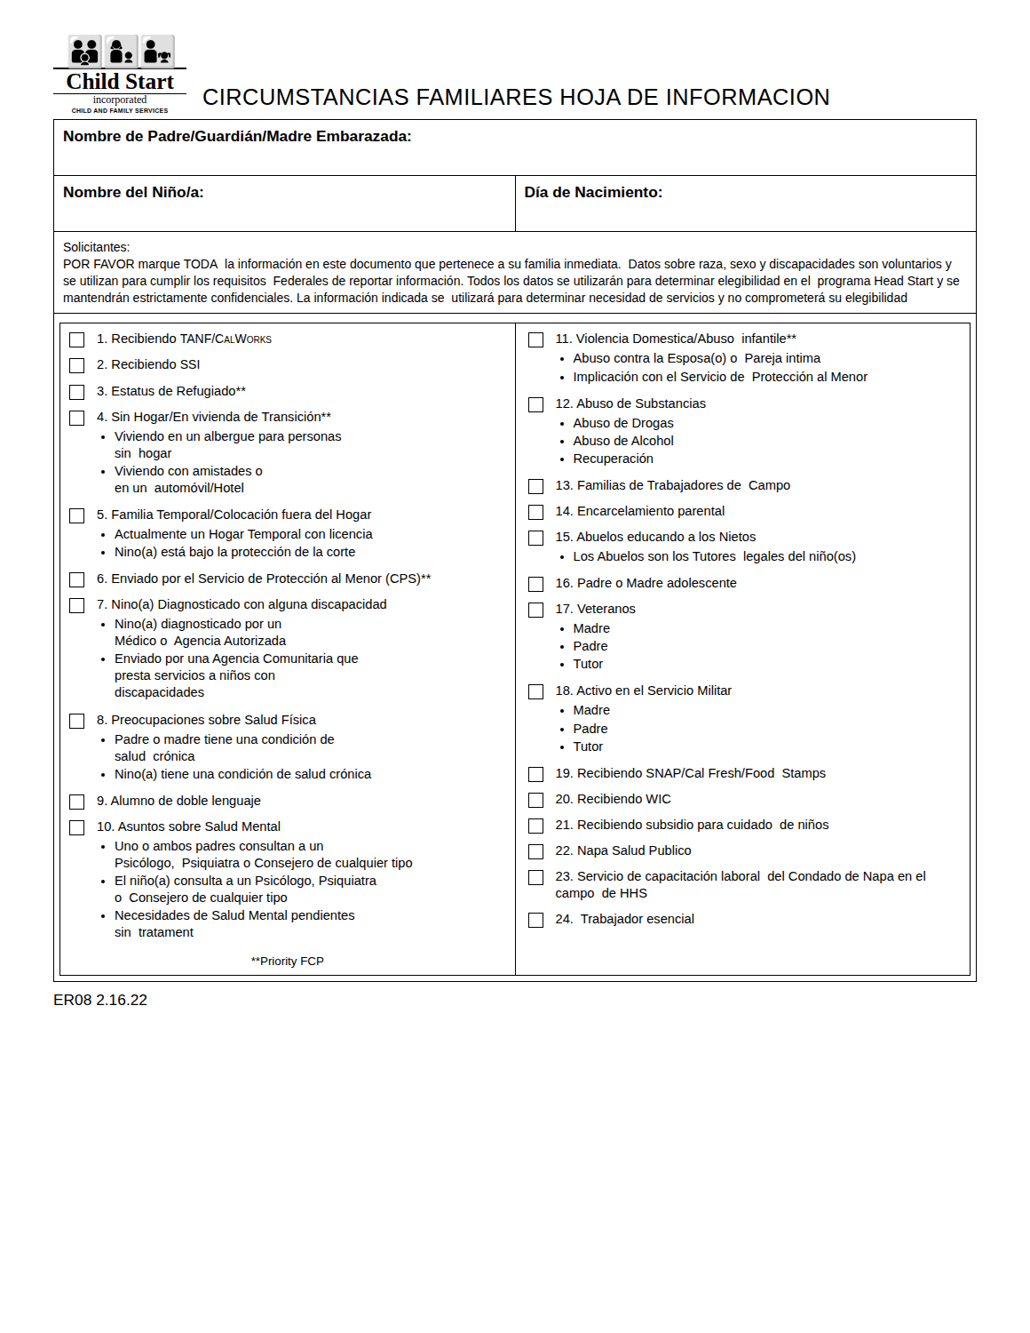👪👩‍👦👨‍👧
Child Start
incorporated
CHILD AND FAMILY SERVICES
CIRCUMSTANCIAS FAMILIARES HOJA DE INFORMACION
| Nombre de Padre/Guardián/Madre Embarazada: |
| Nombre del Niño/a: | Día de Nacimiento: |
| Solicitantes: POR FAVOR marque TODA la información en este documento que pertenece a su familia inmediata. Datos sobre raza, sexo y discapacidades son voluntarios y se utilizan para cumplir los requisitos Federales de reportar información. Todos los datos se utilizarán para determinar elegibilidad en el programa Head Start y se mantendrán estrictamente confidenciales. La información indicada se utilizará para determinar necesidad de servicios y no comprometerá su elegibilidad |
| / 1. Recibiendo TANF/CalWorks 2. Recibiendo SSI 3. Estatus de Refugiado** 4. Sin Hogar/En vivienda de Transición** Viviendo en un albergue para personas sin hogar Viviendo con amistades o en un automóvil/Hotel 5. Familia Temporal/Colocación fuera del Hogar Actualmente un Hogar Temporal con licencia Nino(a) está bajo la protección de la corte 6. Enviado por el Servicio de Protección al Menor (CPS)** 7. Nino(a) Diagnosticado con alguna discapacidad Nino(a) diagnosticado por un Médico o Agencia Autorizada Enviado por una Agencia Comunitaria que presta servicios a niños con discapacidades 8. Preocupaciones sobre Salud Física Padre o madre tiene una condición de salud crónica Nino(a) tiene una condición de salud crónica 9. Alumno de doble lenguaje 10. Asuntos sobre Salud Mental Uno o ambos padres consultan a un Psicólogo, Psiquiatra o Consejero de cualquier tipo El niño(a) consulta a un Psicólogo, Psiquiatra o Consejero de cualquier tipo Necesidades de Salud Mental pendientes sin tratament **Priority FCP / 11. Violencia Domestica/Abuso infantile** Abuso contra la Esposa(o) o Pareja intima Implicación con el Servicio de Protección al Menor 12. Abuso de Substancias Abuso de Drogas Abuso de Alcohol Recuperación 13. Familias de Trabajadores de Campo 14. Encarcelamiento parental 15. Abuelos educando a los Nietos Los Abuelos son los Tutores legales del niño(os) 16. Padre o Madre adolescente 17. Veteranos Madre Padre Tutor 18. Activo en el Servicio Militar Madre Padre Tutor 19. Recibiendo SNAP/Cal Fresh/Food Stamps 20. Recibiendo WIC 21. Recibiendo subsidio para cuidado de niños 22. Napa Salud Publico 23. Servicio de capacitación laboral del Condado de Napa en el campo de HHS 24. Trabajador esencial / |
ER08 2.16.22